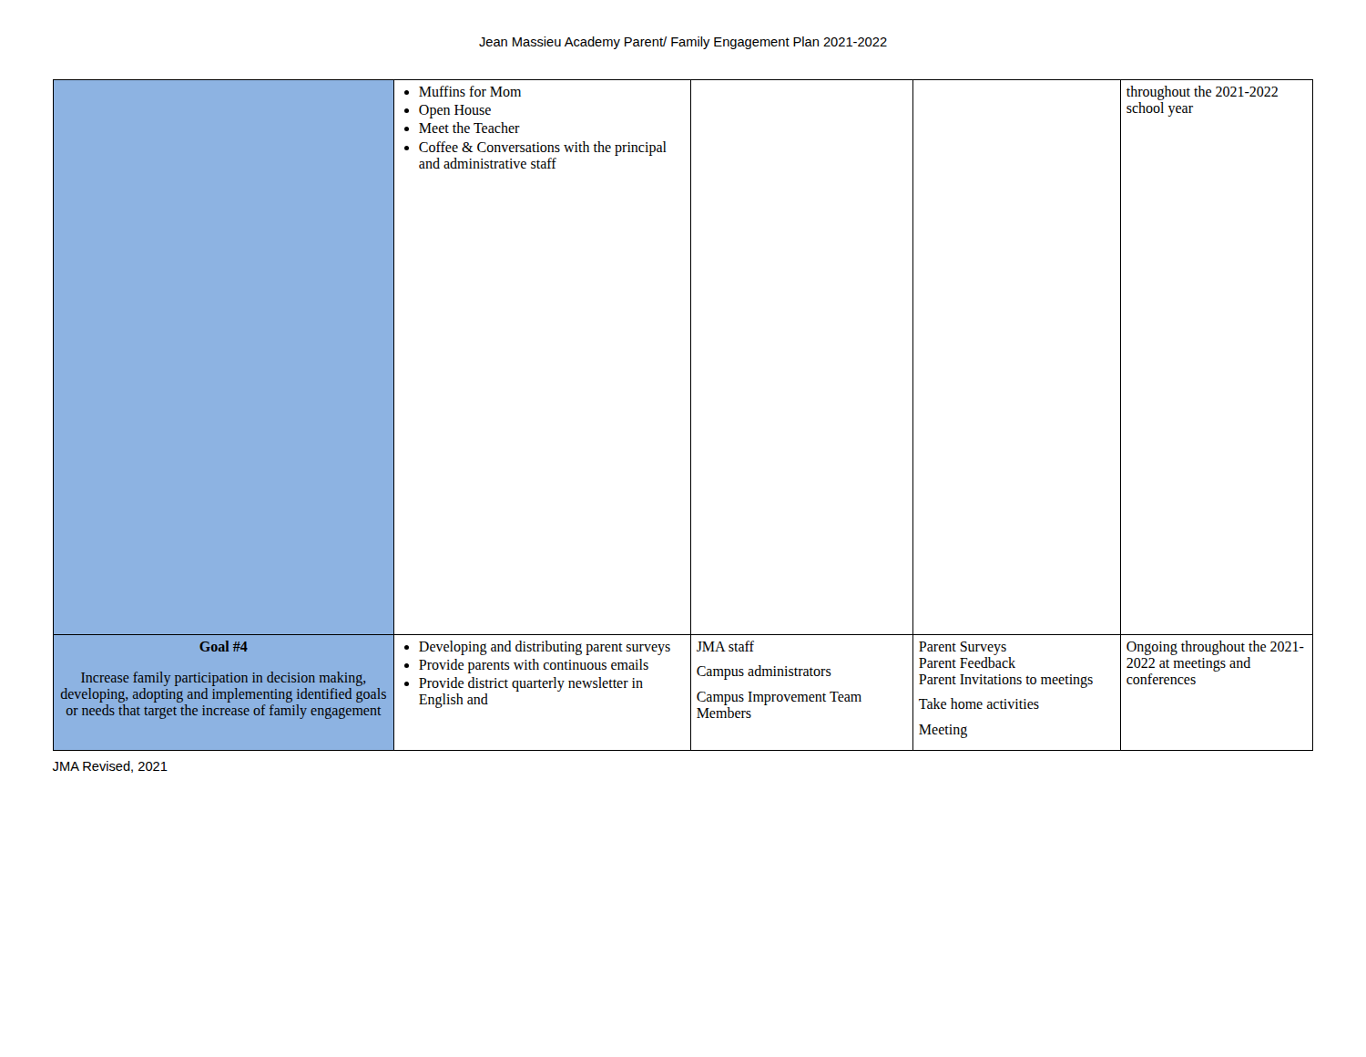Jean Massieu Academy Parent/ Family Engagement Plan 2021-2022
| | Muffins for Mom Open House Meet the Teacher Coffee & Conversations with the principal and administrative staff | | | throughout the 2021-2022 school year |
| Goal #4 Increase family participation in decision making, developing, adopting and implementing identified goals or needs that target the increase of family engagement | Developing and distributing parent surveys Provide parents with continuous emails Provide district quarterly newsletter in English and | JMA staff Campus administrators Campus Improvement Team Members | Parent Surveys Parent Feedback Parent Invitations to meetings Take home activities Meeting | Ongoing throughout the 2021-2022 at meetings and conferences |
JMA Revised, 2021